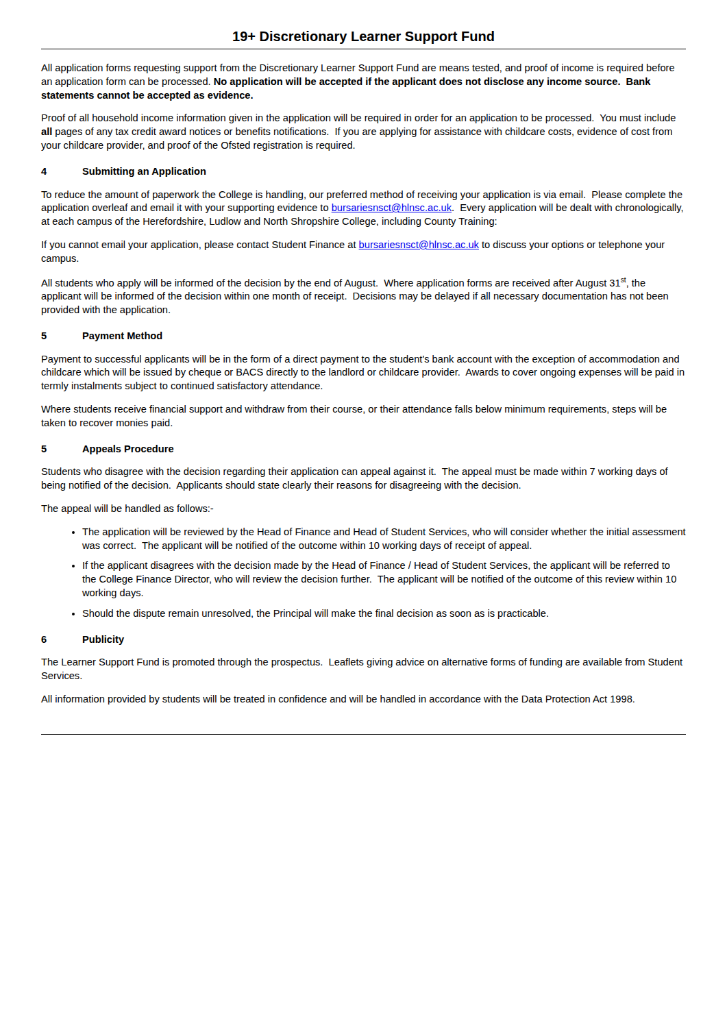19+ Discretionary Learner Support Fund
All application forms requesting support from the Discretionary Learner Support Fund are means tested, and proof of income is required before an application form can be processed. No application will be accepted if the applicant does not disclose any income source. Bank statements cannot be accepted as evidence.
Proof of all household income information given in the application will be required in order for an application to be processed. You must include all pages of any tax credit award notices or benefits notifications. If you are applying for assistance with childcare costs, evidence of cost from your childcare provider, and proof of the Ofsted registration is required.
4 Submitting an Application
To reduce the amount of paperwork the College is handling, our preferred method of receiving your application is via email. Please complete the application overleaf and email it with your supporting evidence to bursariesnsct@hlnsc.ac.uk. Every application will be dealt with chronologically, at each campus of the Herefordshire, Ludlow and North Shropshire College, including County Training:
If you cannot email your application, please contact Student Finance at bursariesnsct@hlnsc.ac.uk to discuss your options or telephone your campus.
All students who apply will be informed of the decision by the end of August. Where application forms are received after August 31st, the applicant will be informed of the decision within one month of receipt. Decisions may be delayed if all necessary documentation has not been provided with the application.
5 Payment Method
Payment to successful applicants will be in the form of a direct payment to the student's bank account with the exception of accommodation and childcare which will be issued by cheque or BACS directly to the landlord or childcare provider. Awards to cover ongoing expenses will be paid in termly instalments subject to continued satisfactory attendance.
Where students receive financial support and withdraw from their course, or their attendance falls below minimum requirements, steps will be taken to recover monies paid.
5 Appeals Procedure
Students who disagree with the decision regarding their application can appeal against it. The appeal must be made within 7 working days of being notified of the decision. Applicants should state clearly their reasons for disagreeing with the decision.
The appeal will be handled as follows:-
The application will be reviewed by the Head of Finance and Head of Student Services, who will consider whether the initial assessment was correct. The applicant will be notified of the outcome within 10 working days of receipt of appeal.
If the applicant disagrees with the decision made by the Head of Finance / Head of Student Services, the applicant will be referred to the College Finance Director, who will review the decision further. The applicant will be notified of the outcome of this review within 10 working days.
Should the dispute remain unresolved, the Principal will make the final decision as soon as is practicable.
6 Publicity
The Learner Support Fund is promoted through the prospectus. Leaflets giving advice on alternative forms of funding are available from Student Services.
All information provided by students will be treated in confidence and will be handled in accordance with the Data Protection Act 1998.